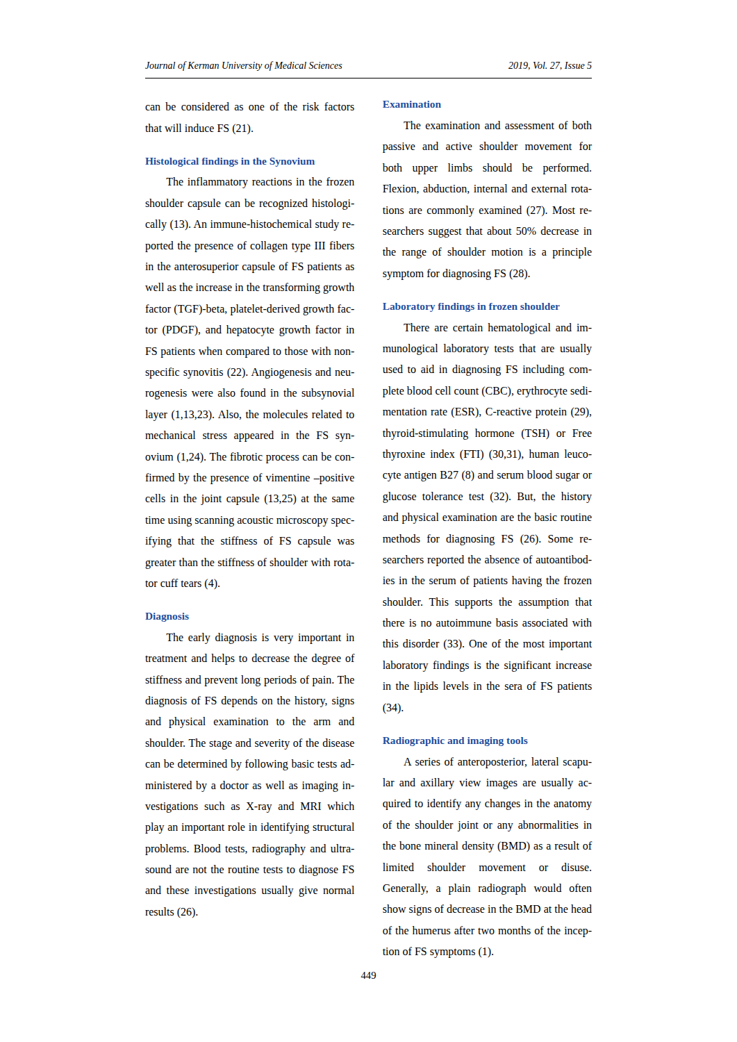Journal of Kerman University of Medical Sciences
2019, Vol. 27, Issue 5
can be considered as one of the risk factors that will induce FS (21).
Histological findings in the Synovium
The inflammatory reactions in the frozen shoulder capsule can be recognized histologically (13). An immune-histochemical study reported the presence of collagen type III fibers in the anterosuperior capsule of FS patients as well as the increase in the transforming growth factor (TGF)-beta, platelet-derived growth factor (PDGF), and hepatocyte growth factor in FS patients when compared to those with nonspecific synovitis (22). Angiogenesis and neurogenesis were also found in the subsynovial layer (1,13,23). Also, the molecules related to mechanical stress appeared in the FS synovium (1,24). The fibrotic process can be confirmed by the presence of vimentine –positive cells in the joint capsule (13,25) at the same time using scanning acoustic microscopy specifying that the stiffness of FS capsule was greater than the stiffness of shoulder with rotator cuff tears (4).
Diagnosis
The early diagnosis is very important in treatment and helps to decrease the degree of stiffness and prevent long periods of pain. The diagnosis of FS depends on the history, signs and physical examination to the arm and shoulder. The stage and severity of the disease can be determined by following basic tests administered by a doctor as well as imaging investigations such as X-ray and MRI which play an important role in identifying structural problems. Blood tests, radiography and ultrasound are not the routine tests to diagnose FS and these investigations usually give normal results (26).
Examination
The examination and assessment of both passive and active shoulder movement for both upper limbs should be performed. Flexion, abduction, internal and external rotations are commonly examined (27). Most researchers suggest that about 50% decrease in the range of shoulder motion is a principle symptom for diagnosing FS (28).
Laboratory findings in frozen shoulder
There are certain hematological and immunological laboratory tests that are usually used to aid in diagnosing FS including complete blood cell count (CBC), erythrocyte sedimentation rate (ESR), C-reactive protein (29), thyroid-stimulating hormone (TSH) or Free thyroxine index (FTI) (30,31), human leucocyte antigen B27 (8) and serum blood sugar or glucose tolerance test (32). But, the history and physical examination are the basic routine methods for diagnosing FS (26). Some researchers reported the absence of autoantibodies in the serum of patients having the frozen shoulder. This supports the assumption that there is no autoimmune basis associated with this disorder (33). One of the most important laboratory findings is the significant increase in the lipids levels in the sera of FS patients (34).
Radiographic and imaging tools
A series of anteroposterior, lateral scapular and axillary view images are usually acquired to identify any changes in the anatomy of the shoulder joint or any abnormalities in the bone mineral density (BMD) as a result of limited shoulder movement or disuse. Generally, a plain radiograph would often show signs of decrease in the BMD at the head of the humerus after two months of the inception of FS symptoms (1).
449